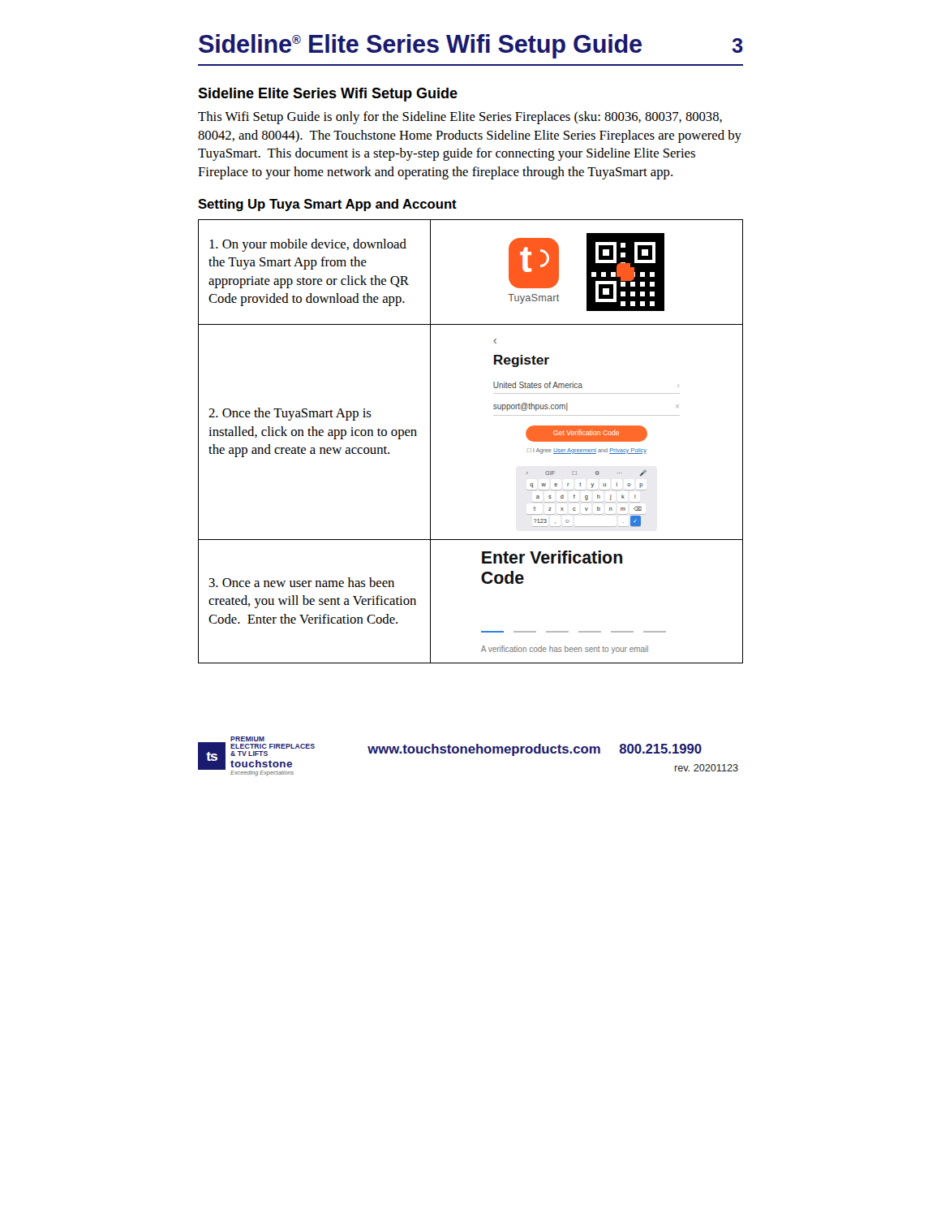Sideline® Elite Series Wifi Setup Guide
3
Sideline Elite Series Wifi Setup Guide
This Wifi Setup Guide is only for the Sideline Elite Series Fireplaces (sku: 80036, 80037, 80038, 80042, and 80044). The Touchstone Home Products Sideline Elite Series Fireplaces are powered by TuyaSmart. This document is a step-by-step guide for connecting your Sideline Elite Series Fireplace to your home network and operating the fireplace through the TuyaSmart app.
Setting Up Tuya Smart App and Account
| 1. On your mobile device, download the Tuya Smart App from the appropriate app store or click the QR Code provided to download the app. | TuyaSmart |
| 2. Once the TuyaSmart App is installed, click on the app icon to open the app and create a new account. | ‹ Register United States of America › support@thpus.com/ × Get Verification Code ☐ I Agree User Agreement and Privacy Policy ‹ GIF ☐ ⚙ ⋯ 🎤 q w e r t y u i o p a s d f g h j k l ⇧ z x c v b n m ⌫ ?123 , ☺ . ✓ |
| 3. Once a new user name has been created, you will be sent a Verification Code. Enter the Verification Code. | Enter Verification Code A verification code has been sent to your email |
ts
PREMIUM
ELECTRIC FIREPLACES
& TV LIFTS
touchstone
Exceeding Expectations
www.touchstonehomeproducts.com 800.215.1990
rev. 20201123